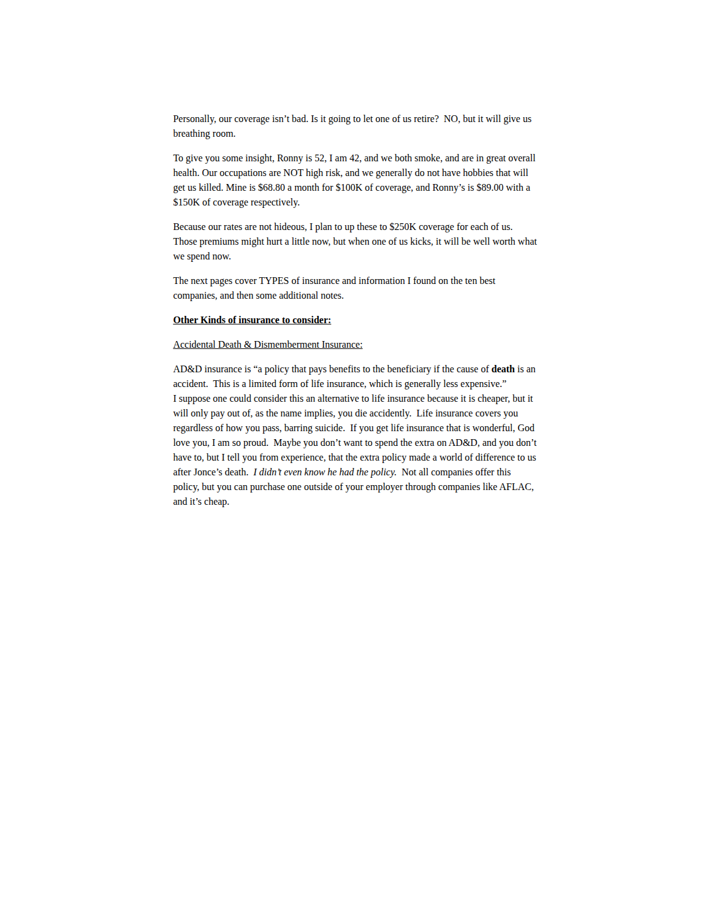Personally, our coverage isn’t bad. Is it going to let one of us retire? NO, but it will give us breathing room.
To give you some insight, Ronny is 52, I am 42, and we both smoke, and are in great overall health. Our occupations are NOT high risk, and we generally do not have hobbies that will get us killed. Mine is $68.80 a month for $100K of coverage, and Ronny’s is $89.00 with a $150K of coverage respectively.
Because our rates are not hideous, I plan to up these to $250K coverage for each of us.
Those premiums might hurt a little now, but when one of us kicks, it will be well worth what we spend now.
The next pages cover TYPES of insurance and information I found on the ten best companies, and then some additional notes.
Other Kinds of insurance to consider:
Accidental Death & Dismemberment Insurance:
AD&D insurance is “a policy that pays benefits to the beneficiary if the cause of death is an accident. This is a limited form of life insurance, which is generally less expensive.”
I suppose one could consider this an alternative to life insurance because it is cheaper, but it will only pay out of, as the name implies, you die accidently. Life insurance covers you regardless of how you pass, barring suicide. If you get life insurance that is wonderful, God love you, I am so proud. Maybe you don’t want to spend the extra on AD&D, and you don’t have to, but I tell you from experience, that the extra policy made a world of difference to us after Jonce’s death. I didn’t even know he had the policy. Not all companies offer this policy, but you can purchase one outside of your employer through companies like AFLAC, and it’s cheap.